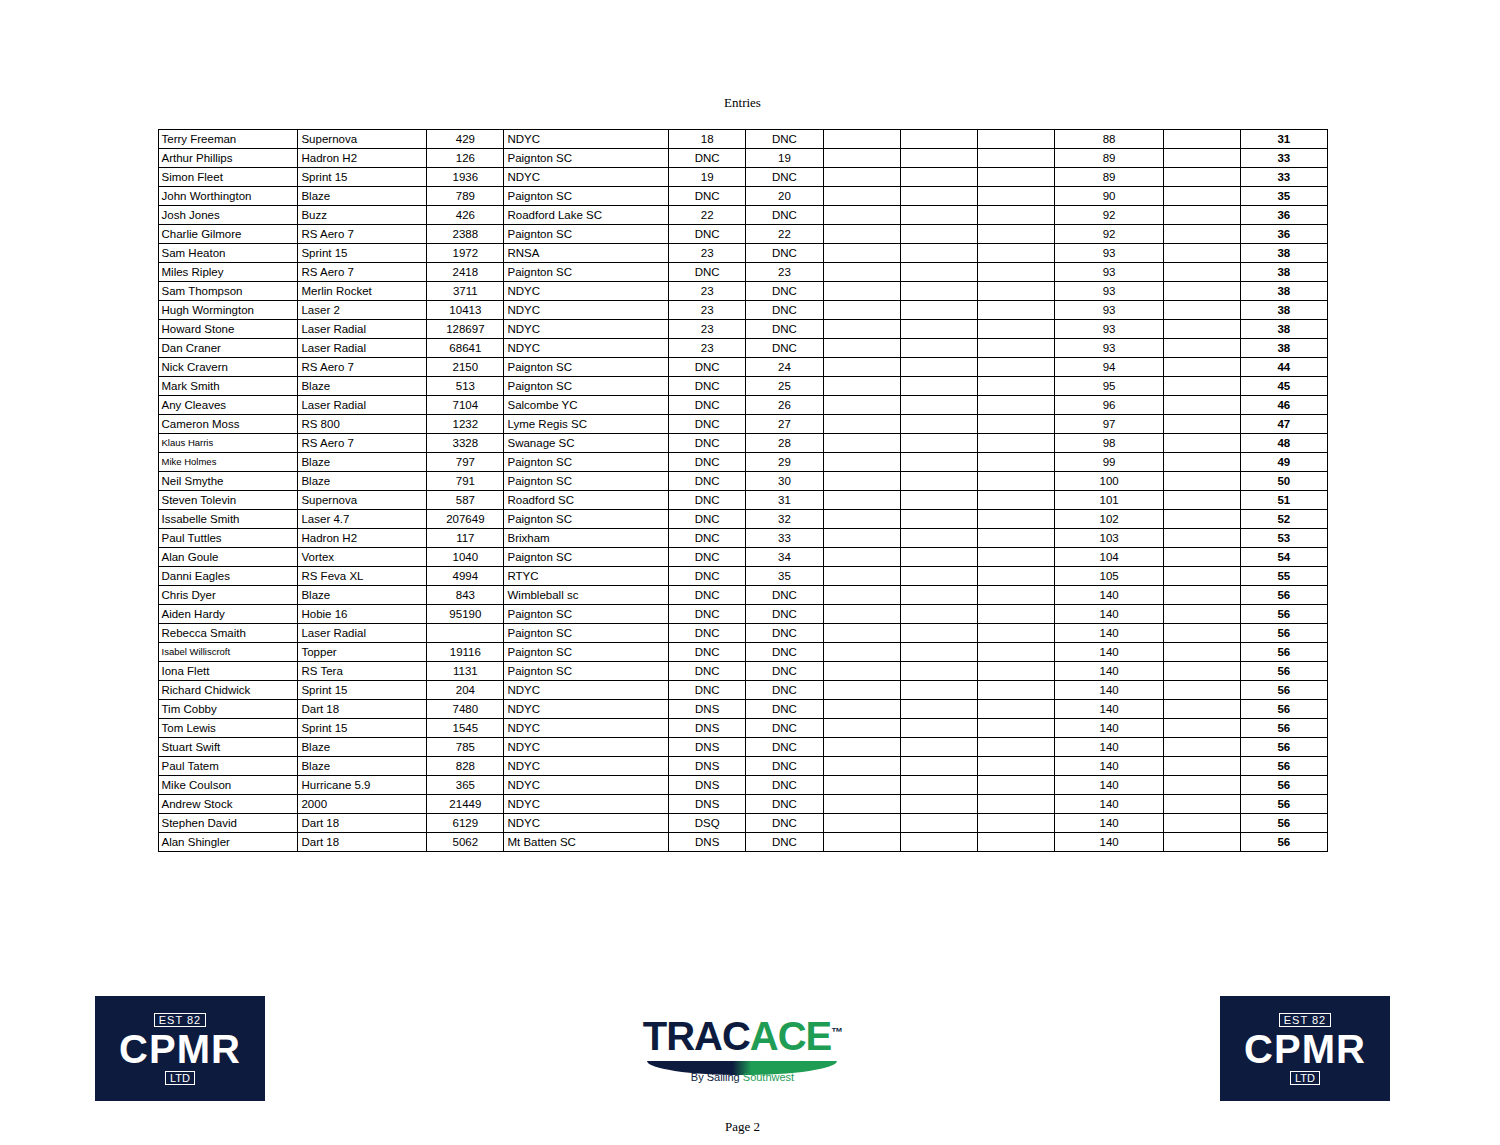Entries
| Terry Freeman | Supernova | 429 | NDYC | 18 | DNC | | | | 88 | | 31 |
| Arthur Phillips | Hadron H2 | 126 | Paignton SC | DNC | 19 | | | | 89 | | 33 |
| Simon Fleet | Sprint 15 | 1936 | NDYC | 19 | DNC | | | | 89 | | 33 |
| John Worthington | Blaze | 789 | Paignton SC | DNC | 20 | | | | 90 | | 35 |
| Josh Jones | Buzz | 426 | Roadford Lake SC | 22 | DNC | | | | 92 | | 36 |
| Charlie Gilmore | RS Aero 7 | 2388 | Paignton SC | DNC | 22 | | | | 92 | | 36 |
| Sam Heaton | Sprint 15 | 1972 | RNSA | 23 | DNC | | | | 93 | | 38 |
| Miles Ripley | RS Aero 7 | 2418 | Paignton SC | DNC | 23 | | | | 93 | | 38 |
| Sam Thompson | Merlin Rocket | 3711 | NDYC | 23 | DNC | | | | 93 | | 38 |
| Hugh Wormington | Laser 2 | 10413 | NDYC | 23 | DNC | | | | 93 | | 38 |
| Howard Stone | Laser Radial | 128697 | NDYC | 23 | DNC | | | | 93 | | 38 |
| Dan Craner | Laser Radial | 68641 | NDYC | 23 | DNC | | | | 93 | | 38 |
| Nick Cravern | RS Aero 7 | 2150 | Paignton SC | DNC | 24 | | | | 94 | | 44 |
| Mark Smith | Blaze | 513 | Paignton SC | DNC | 25 | | | | 95 | | 45 |
| Any Cleaves | Laser Radial | 7104 | Salcombe YC | DNC | 26 | | | | 96 | | 46 |
| Cameron Moss | RS 800 | 1232 | Lyme Regis SC | DNC | 27 | | | | 97 | | 47 |
| Klaus Harris | RS Aero 7 | 3328 | Swanage SC | DNC | 28 | | | | 98 | | 48 |
| Mike Holmes | Blaze | 797 | Paignton SC | DNC | 29 | | | | 99 | | 49 |
| Neil Smythe | Blaze | 791 | Paignton SC | DNC | 30 | | | | 100 | | 50 |
| Steven Tolevin | Supernova | 587 | Roadford SC | DNC | 31 | | | | 101 | | 51 |
| Issabelle Smith | Laser 4.7 | 207649 | Paignton SC | DNC | 32 | | | | 102 | | 52 |
| Paul Tuttles | Hadron H2 | 117 | Brixham | DNC | 33 | | | | 103 | | 53 |
| Alan Goule | Vortex | 1040 | Paignton SC | DNC | 34 | | | | 104 | | 54 |
| Danni Eagles | RS Feva XL | 4994 | RTYC | DNC | 35 | | | | 105 | | 55 |
| Chris Dyer | Blaze | 843 | Wimbleball sc | DNC | DNC | | | | 140 | | 56 |
| Aiden Hardy | Hobie 16 | 95190 | Paignton SC | DNC | DNC | | | | 140 | | 56 |
| Rebecca Smaith | Laser Radial | | Paignton SC | DNC | DNC | | | | 140 | | 56 |
| Isabel Williscroft | Topper | 19116 | Paignton SC | DNC | DNC | | | | 140 | | 56 |
| Iona Flett | RS Tera | 1131 | Paignton SC | DNC | DNC | | | | 140 | | 56 |
| Richard Chidwick | Sprint 15 | 204 | NDYC | DNC | DNC | | | | 140 | | 56 |
| Tim Cobby | Dart 18 | 7480 | NDYC | DNS | DNC | | | | 140 | | 56 |
| Tom Lewis | Sprint 15 | 1545 | NDYC | DNS | DNC | | | | 140 | | 56 |
| Stuart Swift | Blaze | 785 | NDYC | DNS | DNC | | | | 140 | | 56 |
| Paul Tatem | Blaze | 828 | NDYC | DNS | DNC | | | | 140 | | 56 |
| Mike Coulson | Hurricane 5.9 | 365 | NDYC | DNS | DNC | | | | 140 | | 56 |
| Andrew Stock | 2000 | 21449 | NDYC | DNS | DNC | | | | 140 | | 56 |
| Stephen David | Dart 18 | 6129 | NDYC | DSQ | DNC | | | | 140 | | 56 |
| Alan Shingler | Dart 18 | 5062 | Mt Batten SC | DNS | DNC | | | | 140 | | 56 |
EST 82
CPMR
LTD
TRACACE™
By Sailing Southwest
EST 82
CPMR
LTD
Page 2